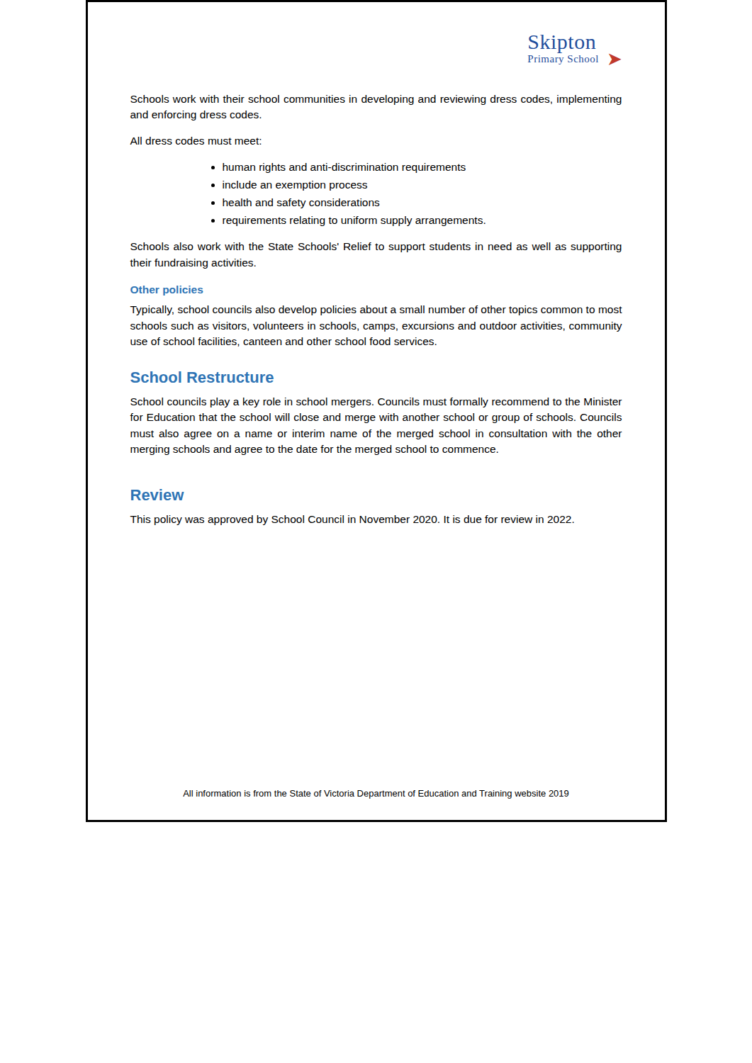Skipton
Primary School ➤
Schools work with their school communities in developing and reviewing dress codes, implementing and enforcing dress codes.
All dress codes must meet:
human rights and anti-discrimination requirements
include an exemption process
health and safety considerations
requirements relating to uniform supply arrangements.
Schools also work with the State Schools' Relief to support students in need as well as supporting their fundraising activities.
Other policies
Typically, school councils also develop policies about a small number of other topics common to most schools such as visitors, volunteers in schools, camps, excursions and outdoor activities, community use of school facilities, canteen and other school food services.
School Restructure
School councils play a key role in school mergers. Councils must formally recommend to the Minister for Education that the school will close and merge with another school or group of schools. Councils must also agree on a name or interim name of the merged school in consultation with the other merging schools and agree to the date for the merged school to commence.
Review
This policy was approved by School Council in November 2020. It is due for review in 2022.
All information is from the State of Victoria Department of Education and Training website 2019